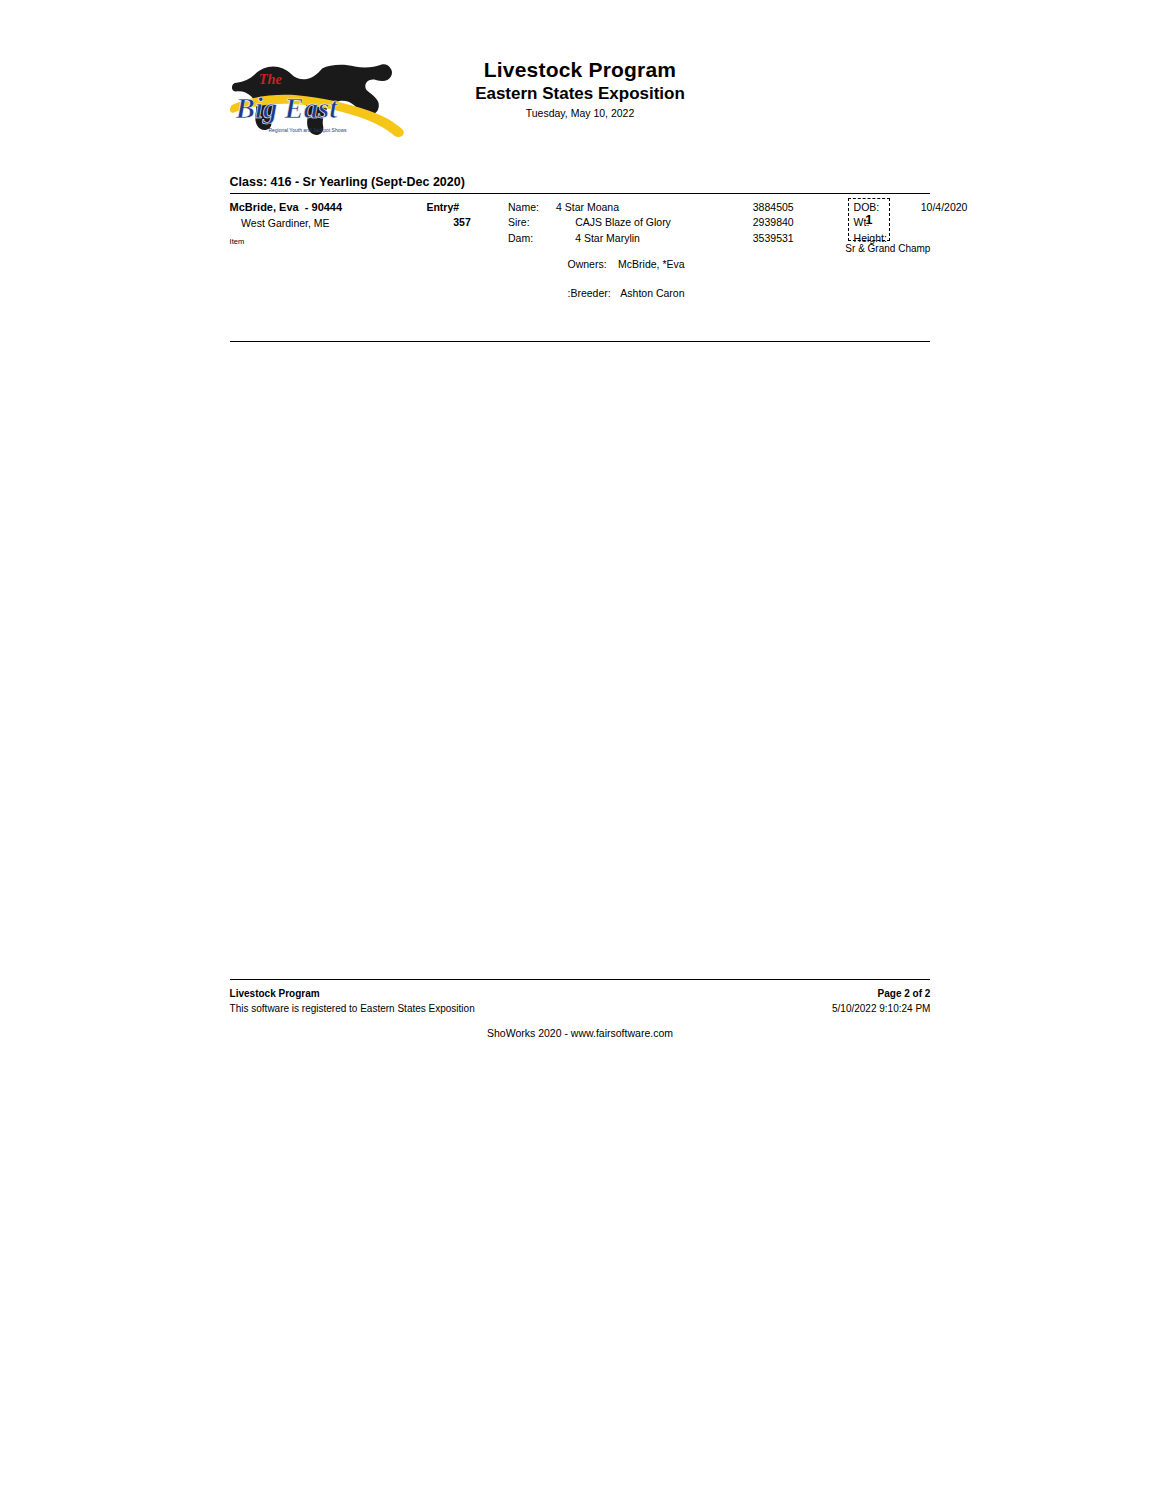The Big East Regional Youth and Jackpot Shows
Livestock Program
Eastern States Exposition
Tuesday, May 10, 2022
Class: 416 - Sr Yearling (Sept-Dec 2020)
1
Sr & Grand Champ
McBride, Eva - 90444
West Gardiner, ME
Item
Entry# 357
Name:
4 Star Moana
Sire:
CAJS Blaze of Glory
Dam:
4 Star Marylin
Owners: McBride, *Eva
:Breeder: Ashton Caron
3884505
2939840
3539531
DOB:
10/4/2020
Wt:
Height:
Livestock Program
This software is registered to Eastern States Exposition
Page 2 of 2
5/10/2022 9:10:24 PM
ShoWorks 2020 - www.fairsoftware.com